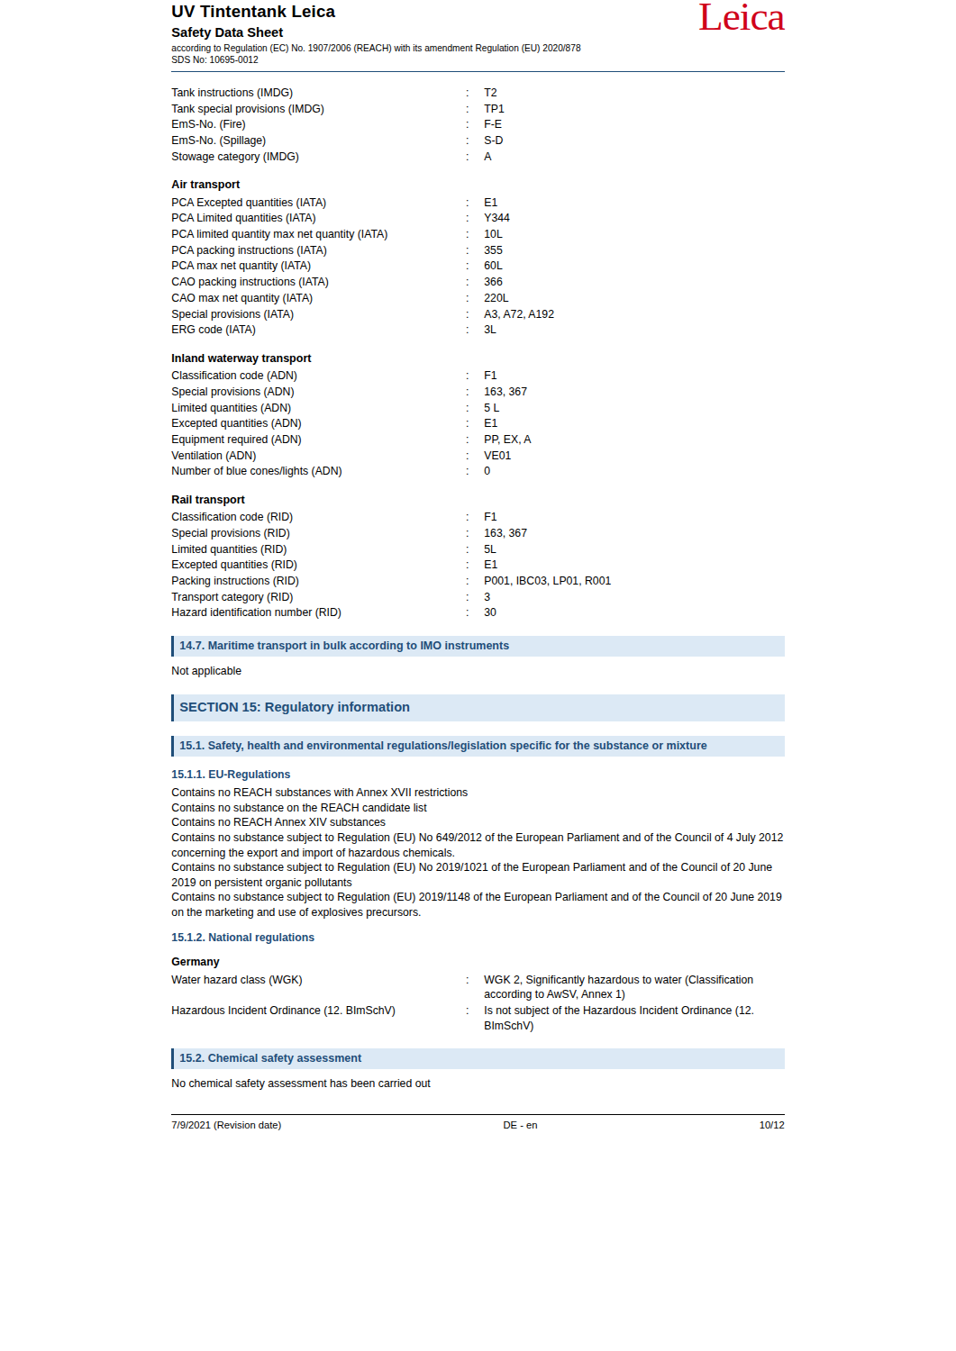Leica
UV Tintentank Leica
Safety Data Sheet
according to Regulation (EC) No. 1907/2006 (REACH) with its amendment Regulation (EU) 2020/878
SDS No: 10695-0012
| Tank instructions (IMDG) | : | T2 |
| Tank special provisions (IMDG) | : | TP1 |
| EmS-No. (Fire) | : | F-E |
| EmS-No. (Spillage) | : | S-D |
| Stowage category (IMDG) | : | A |
Air transport
| PCA Excepted quantities (IATA) | : | E1 |
| PCA Limited quantities (IATA) | : | Y344 |
| PCA limited quantity max net quantity (IATA) | : | 10L |
| PCA packing instructions (IATA) | : | 355 |
| PCA max net quantity (IATA) | : | 60L |
| CAO packing instructions (IATA) | : | 366 |
| CAO max net quantity (IATA) | : | 220L |
| Special provisions (IATA) | : | A3, A72, A192 |
| ERG code (IATA) | : | 3L |
Inland waterway transport
| Classification code (ADN) | : | F1 |
| Special provisions (ADN) | : | 163, 367 |
| Limited quantities (ADN) | : | 5 L |
| Excepted quantities (ADN) | : | E1 |
| Equipment required (ADN) | : | PP, EX, A |
| Ventilation (ADN) | : | VE01 |
| Number of blue cones/lights (ADN) | : | 0 |
Rail transport
| Classification code (RID) | : | F1 |
| Special provisions (RID) | : | 163, 367 |
| Limited quantities (RID) | : | 5L |
| Excepted quantities (RID) | : | E1 |
| Packing instructions (RID) | : | P001, IBC03, LP01, R001 |
| Transport category (RID) | : | 3 |
| Hazard identification number (RID) | : | 30 |
14.7. Maritime transport in bulk according to IMO instruments
Not applicable
SECTION 15: Regulatory information
15.1. Safety, health and environmental regulations/legislation specific for the substance or mixture
15.1.1. EU-Regulations
Contains no REACH substances with Annex XVII restrictions
Contains no substance on the REACH candidate list
Contains no REACH Annex XIV substances
Contains no substance subject to Regulation (EU) No 649/2012 of the European Parliament and of the Council of 4 July 2012 concerning the export and import of hazardous chemicals.
Contains no substance subject to Regulation (EU) No 2019/1021 of the European Parliament and of the Council of 20 June 2019 on persistent organic pollutants
Contains no substance subject to Regulation (EU) 2019/1148 of the European Parliament and of the Council of 20 June 2019 on the marketing and use of explosives precursors.
15.1.2. National regulations
Germany
| Water hazard class (WGK) | : | WGK 2, Significantly hazardous to water (Classification according to AwSV, Annex 1) |
| Hazardous Incident Ordinance (12. BImSchV) | : | Is not subject of the Hazardous Incident Ordinance (12. BImSchV) |
15.2. Chemical safety assessment
No chemical safety assessment has been carried out
7/9/2021 (Revision date) DE - en 10/12